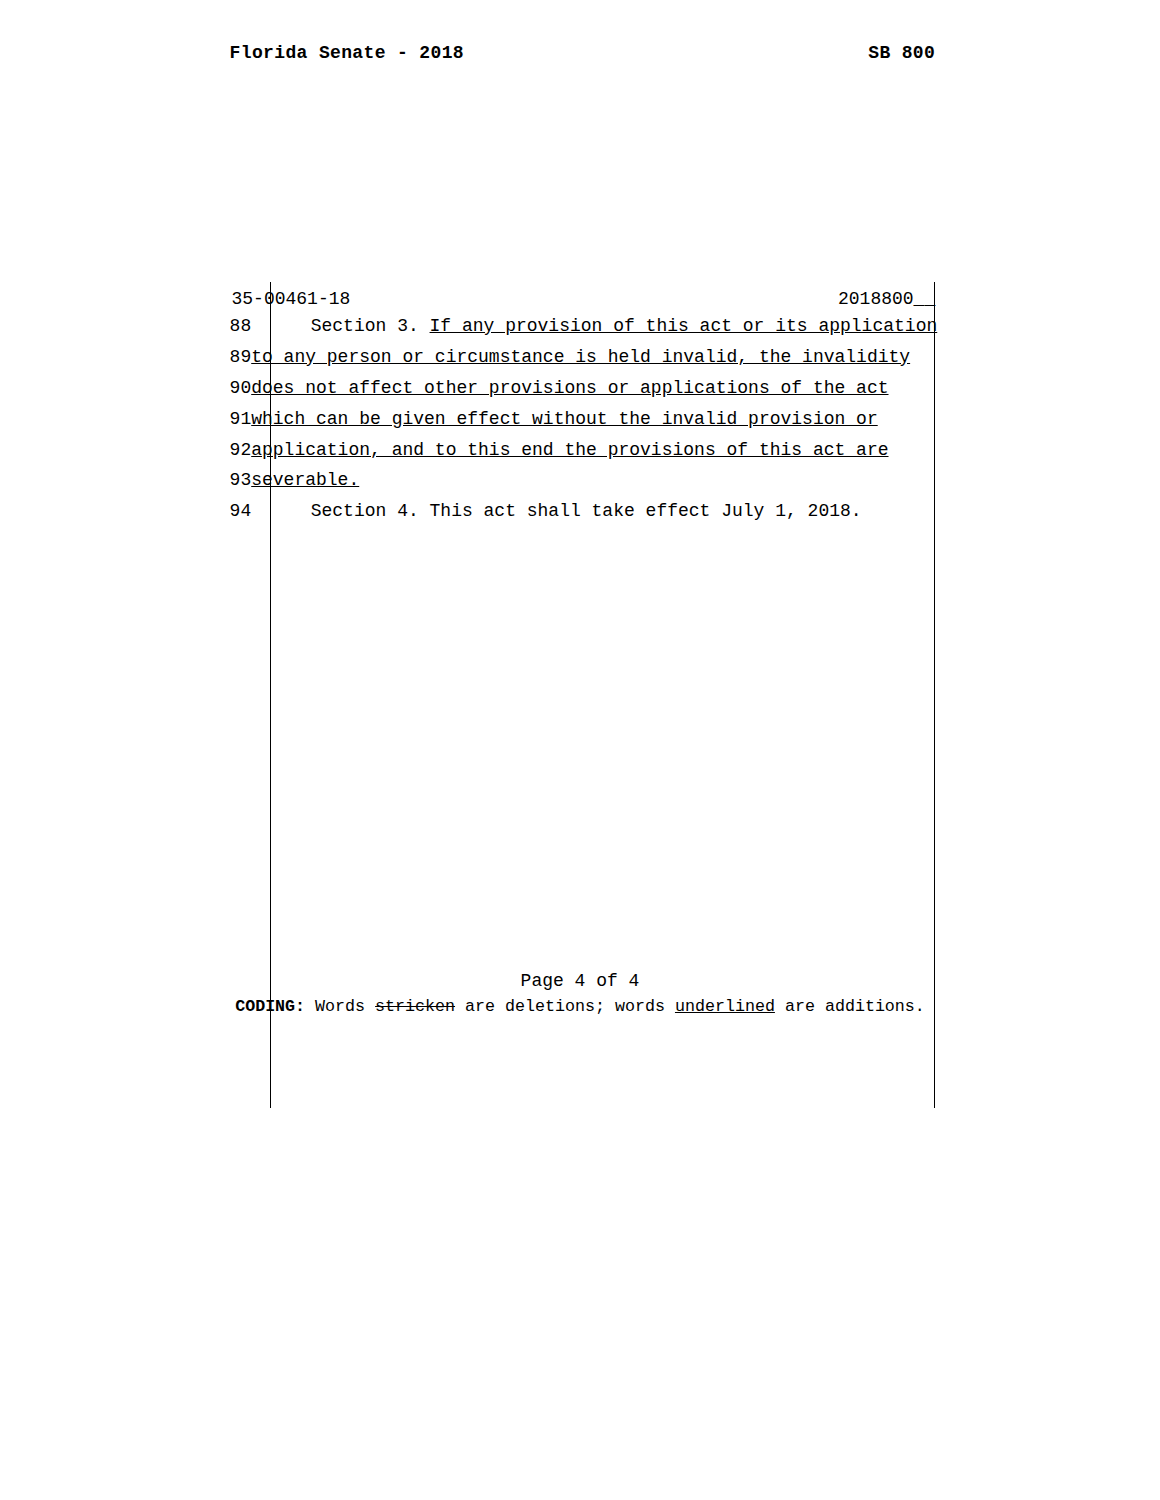Florida Senate - 2018
SB 800
35-00461-18
2018800__
| 88 | Section 3. If any provision of this act or its application |
| 89 | to any person or circumstance is held invalid, the invalidity |
| 90 | does not affect other provisions or applications of the act |
| 91 | which can be given effect without the invalid provision or |
| 92 | application, and to this end the provisions of this act are |
| 93 | severable. |
| 94 | Section 4. This act shall take effect July 1, 2018. |
Page 4 of 4
CODING: Words stricken are deletions; words underlined are additions.